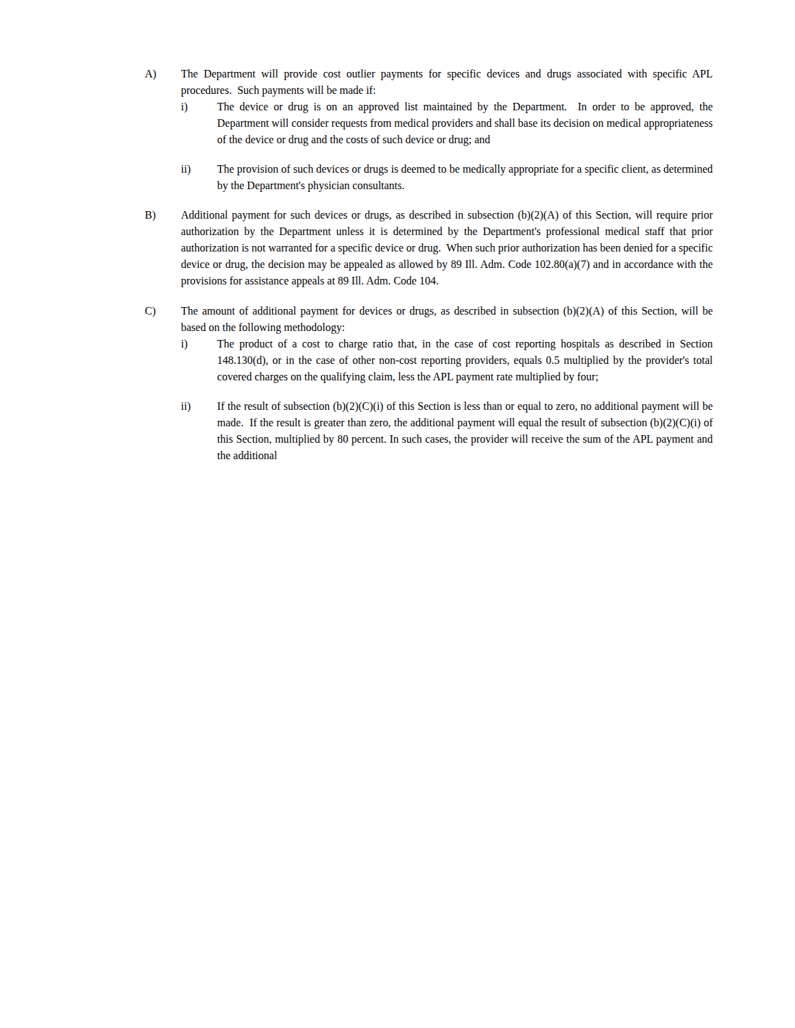A)
The Department will provide cost outlier payments for specific devices and drugs associated with specific APL procedures. Such payments will be made if:
i)
The device or drug is on an approved list maintained by the Department. In order to be approved, the Department will consider requests from medical providers and shall base its decision on medical appropriateness of the device or drug and the costs of such device or drug; and
ii)
The provision of such devices or drugs is deemed to be medically appropriate for a specific client, as determined by the Department's physician consultants.
B)
Additional payment for such devices or drugs, as described in subsection (b)(2)(A) of this Section, will require prior authorization by the Department unless it is determined by the Department's professional medical staff that prior authorization is not warranted for a specific device or drug. When such prior authorization has been denied for a specific device or drug, the decision may be appealed as allowed by 89 Ill. Adm. Code 102.80(a)(7) and in accordance with the provisions for assistance appeals at 89 Ill. Adm. Code 104.
C)
The amount of additional payment for devices or drugs, as described in subsection (b)(2)(A) of this Section, will be based on the following methodology:
i)
The product of a cost to charge ratio that, in the case of cost reporting hospitals as described in Section 148.130(d), or in the case of other non-cost reporting providers, equals 0.5 multiplied by the provider's total covered charges on the qualifying claim, less the APL payment rate multiplied by four;
ii)
If the result of subsection (b)(2)(C)(i) of this Section is less than or equal to zero, no additional payment will be made. If the result is greater than zero, the additional payment will equal the result of subsection (b)(2)(C)(i) of this Section, multiplied by 80 percent. In such cases, the provider will receive the sum of the APL payment and the additional